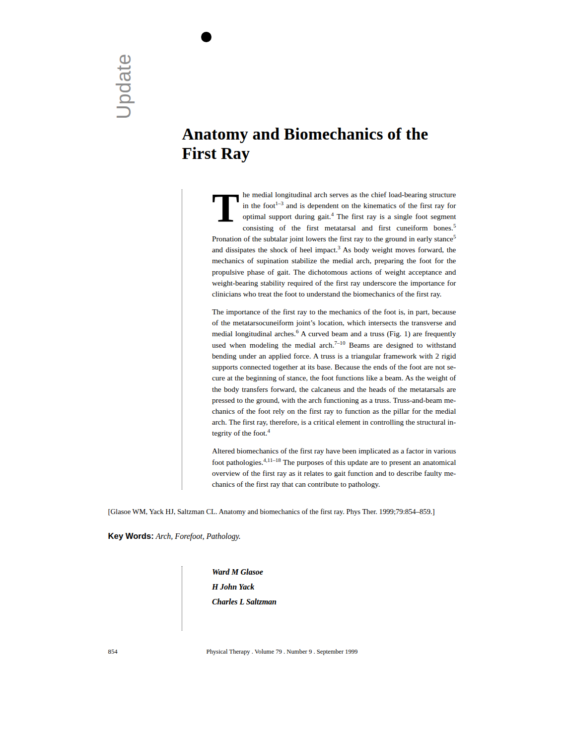Update
Anatomy and Biomechanics of the
First Ray
The medial longitudinal arch serves as the chief load-bearing structure in the foot1–3 and is dependent on the kinematics of the first ray for optimal support during gait.4 The first ray is a single foot segment consisting of the first metatarsal and first cuneiform bones.5 Pronation of the subtalar joint lowers the first ray to the ground in early stance5 and dissipates the shock of heel impact.3 As body weight moves forward, the mechanics of supination stabilize the medial arch, preparing the foot for the propulsive phase of gait. The dichotomous actions of weight acceptance and weight-bearing stability required of the first ray underscore the importance for clinicians who treat the foot to understand the biomechanics of the first ray.
The importance of the first ray to the mechanics of the foot is, in part, because of the metatarsocuneiform joint’s location, which intersects the transverse and medial longitudinal arches.6 A curved beam and a truss (Fig. 1) are frequently used when modeling the medial arch.7–10 Beams are designed to withstand bending under an applied force. A truss is a triangular framework with 2 rigid supports connected together at its base. Because the ends of the foot are not secure at the beginning of stance, the foot functions like a beam. As the weight of the body transfers forward, the calcaneus and the heads of the metatarsals are pressed to the ground, with the arch functioning as a truss. Truss-and-beam mechanics of the foot rely on the first ray to function as the pillar for the medial arch. The first ray, therefore, is a critical element in controlling the structural integrity of the foot.4
Altered biomechanics of the first ray have been implicated as a factor in various foot pathologies.4,11–18 The purposes of this update are to present an anatomical overview of the first ray as it relates to gait function and to describe faulty mechanics of the first ray that can contribute to pathology.
[Glasoe WM, Yack HJ, Saltzman CL. Anatomy and biomechanics of the first ray. Phys Ther. 1999;79:854–859.]
Key Words: Arch, Forefoot, Pathology.
Ward M Glasoe
H John Yack
Charles L Saltzman
854
Physical Therapy . Volume 79 . Number 9 . September 1999